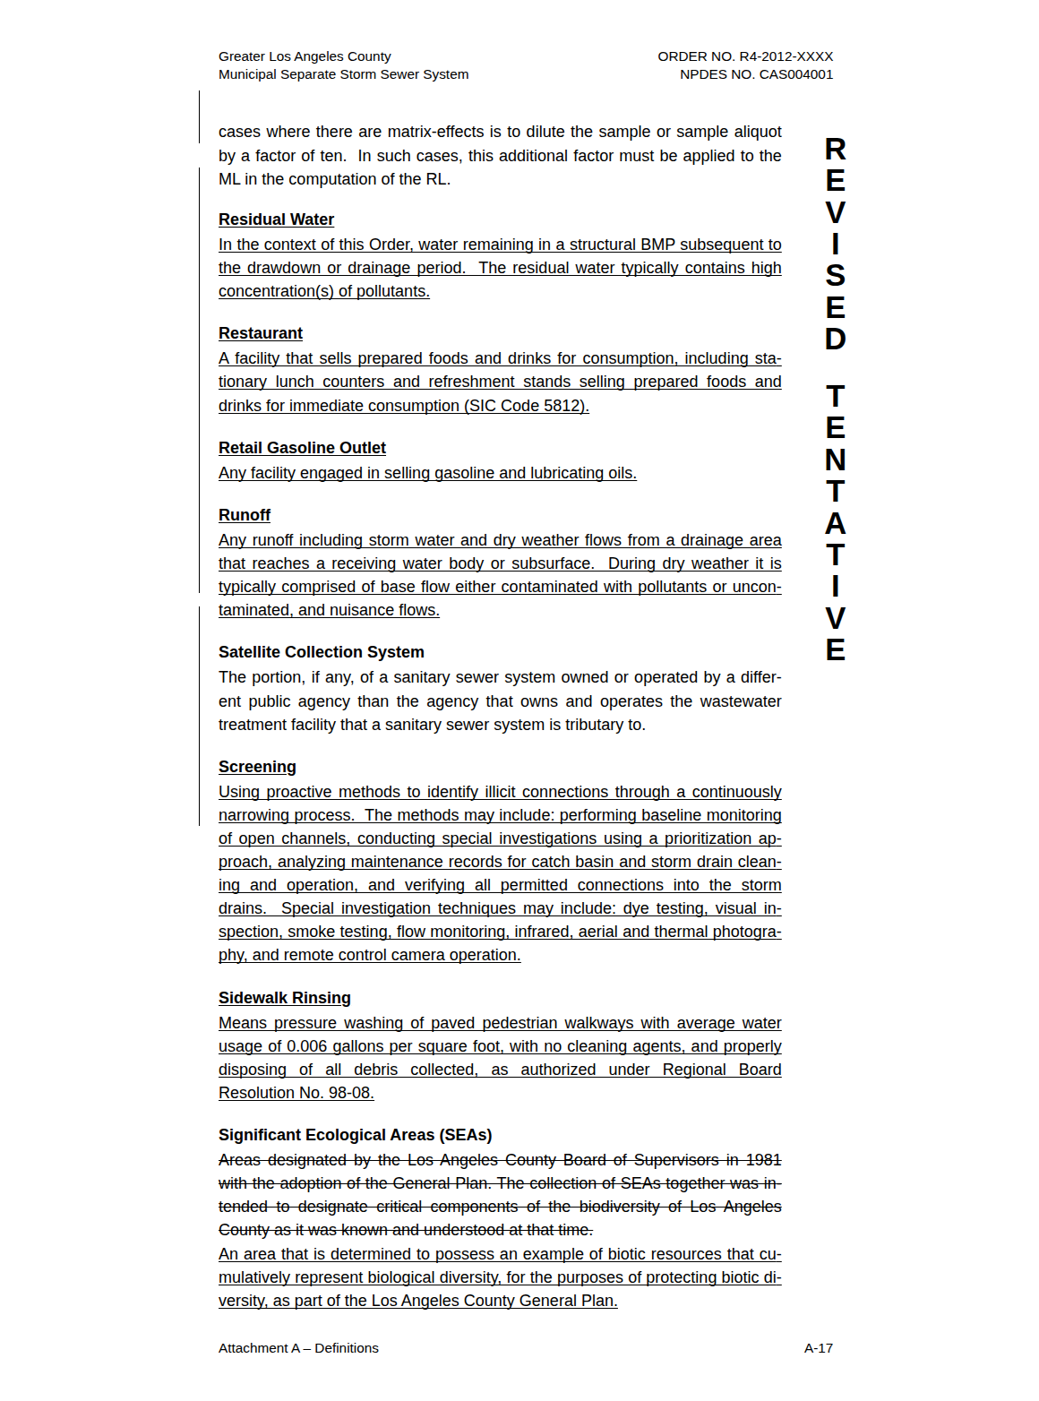REVISED TENTATIVE
Greater Los Angeles County
Municipal Separate Storm Sewer System
ORDER NO. R4-2012-XXXX
NPDES NO. CAS004001
cases where there are matrix-effects is to dilute the sample or sample aliquot by a factor of ten. In such cases, this additional factor must be applied to the ML in the computation of the RL.
Residual Water
In the context of this Order, water remaining in a structural BMP subsequent to the drawdown or drainage period. The residual water typically contains high concentration(s) of pollutants.
Restaurant
A facility that sells prepared foods and drinks for consumption, including stationary lunch counters and refreshment stands selling prepared foods and drinks for immediate consumption (SIC Code 5812).
Retail Gasoline Outlet
Any facility engaged in selling gasoline and lubricating oils.
Runoff
Any runoff including storm water and dry weather flows from a drainage area that reaches a receiving water body or subsurface. During dry weather it is typically comprised of base flow either contaminated with pollutants or uncontaminated, and nuisance flows.
Satellite Collection System
The portion, if any, of a sanitary sewer system owned or operated by a different public agency than the agency that owns and operates the wastewater treatment facility that a sanitary sewer system is tributary to.
Screening
Using proactive methods to identify illicit connections through a continuously narrowing process. The methods may include: performing baseline monitoring of open channels, conducting special investigations using a prioritization approach, analyzing maintenance records for catch basin and storm drain cleaning and operation, and verifying all permitted connections into the storm drains. Special investigation techniques may include: dye testing, visual inspection, smoke testing, flow monitoring, infrared, aerial and thermal photography, and remote control camera operation.
Sidewalk Rinsing
Means pressure washing of paved pedestrian walkways with average water usage of 0.006 gallons per square foot, with no cleaning agents, and properly disposing of all debris collected, as authorized under Regional Board Resolution No. 98-08.
Significant Ecological Areas (SEAs)
Areas designated by the Los Angeles County Board of Supervisors in 1981 with the adoption of the General Plan. The collection of SEAs together was intended to designate critical components of the biodiversity of Los Angeles County as it was known and understood at that time.
An area that is determined to possess an example of biotic resources that cumulatively represent biological diversity, for the purposes of protecting biotic diversity, as part of the Los Angeles County General Plan.
Attachment A – Definitions
A-17